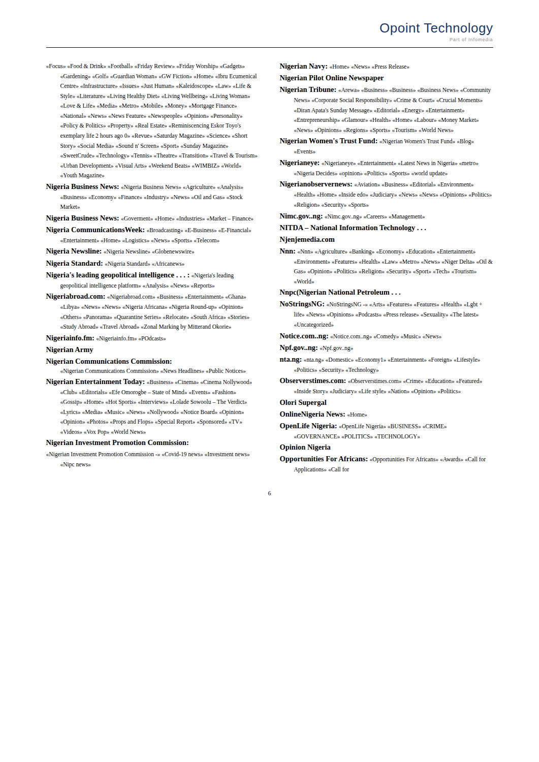Op oint Technology
Part of Infomedia
«Focus» «Food & Drink» «Football» «Friday Review» «Friday Worship» «Gadgets» «Gardening» «Golf» «Guardian Woman» «GW Fiction» «Home» «Ibru Ecumenical Centre» «Infrastructure» «Issues» «Just Human» «Kaleidoscope» «Law» «Life & Style» «Literature» «Living Healthy Diet» «Living Wellbeing» «Living Woman» «Love & Life» «Media» «Metro» «Mobile» «Money» «Mortgage Finance» «National» «News» «News Feature» «Newspeople» «Opinion» «Personality» «Policy & Politics» «Property» «Real Estate» «Reminiscencing Eskor Toyo's exemplary life 2 hours ago 0» «Revue» «Saturday Magazine» «Science» «Short Story» «Social Media» «Sound n' Screen» «Sport» «Sunday Magazine» «SweetCrude» «Technology» «Tennis» «Theatre» «Transition» «Travel & Tourism» «Urban Development» «Visual Arts» «Weekend Beats» «WIMBIZ» «World» «Youth Magazine»
Nigeria Business News: «Nigeria Business News» «Agriculture» «Analysis» «Business» «Economy» «Finance» «Industry» «News» «Oil and Gas» «Stock Market»
Nigeria Business News: «Goverment» «Home» «Industries» «Market – Finance»
Nigeria CommunicationsWeek: «Broadcasting» «E-Business» «E-Financial» «Entertainment» «Home» «Logistics» «News» «Sports» «Telecom»
Nigeria Newsline: «Nigeria Newsline» «Globenewswire»
Nigeria Standard: «Nigeria Standard» «Africanews»
Nigeria's leading geopolitical intelligence . . . : «Nigeria's leading geopolitical intelligence platform» «Analysis» «News» «Reports»
Nigeriabroad.com: «Nigeriabroad.com» «Business» «Entertainment» «Ghana» «Libya» «News» «News» «Nigeria Africana» «Nigeria Round-up» «Opinion» «Others» «Panorama» «Quarantine Series» «Relocate» «South Africa» «Stories» «Study Abroad» «Travel Abroad» «Zonal Marking by Mitterand Okorie»
Nigeriainfo.fm: «Nigeriainfo.fm» «POdcasts»
Nigerian Army
Nigerian Communications Commission: «Nigerian Communications Commission» «News Headlines» «Public Notices»
Nigerian Entertainment Today: «Business» «Cinema» «Cinema Nollywood» «Club» «Editorials» «Efe Omorogbe – State of Mind» «Events» «Fashion» «Gossip» «Home» «Hot Sports» «Interviews» «Lolade Sowoolu – The Verdict» «Lyrics» «Media» «Music» «News» «Nollywood» «Notice Board» «Opinion» «Opinion» «Photos» «Props and Flops» «Special Report» «Sponsored» «TV» «Videos» «Vox Pop» «World News»
Nigerian Investment Promotion Commission:
«Nigerian Investment Promotion Commission -» «Covid-19 news» «Investment news» «Nipc news»
Nigerian Navy: «Home» «News» «Press Release»
Nigerian Pilot Online Newspaper
Nigerian Tribune: «Arewa» «Business» «Business» «Business News» «Community News» «Corporate Social Responsibility» «Crime & Court» «Crucial Moments» «Diran Apata's Sunday Message» «Editorial» «Energy» «Entertainment» «Entrepreneurship» «Glamour» «Health» «Home» «Labour» «Money Market» «News» «Opinions» «Regions» «Sports» «Tourism» «World News»
Nigerian Women's Trust Fund: «Nigerian Women's Trust Fund» «Blog» «Events»
Nigerianeye: «Nigerianeye» «Entertainment» «Latest News in Nigeria» «metro» «Nigeria Decides» «opinion» «Politics» «Sports» «world update»
Nigerianobservernews: «Aviation» «Business» «Editorial» «Environment» «Health» «Home» «Inside edo» «Judiciary» «News» «News» «Opinions» «Politics» «Religion» «Security» «Sports»
Nimc.gov..ng: «Nimc.gov..ng» «Careers» «Management»
NITDA – National Information Technology . . .
Njenjemedia.com
Nnn: «Nnn» «Agriculture» «Banking» «Economy» «Education» «Entertainment» «Environment» «Features» «Health» «Law» «Metro» «News» «Niger Delta» «Oil & Gas» «Opinion» «Politics» «Religion» «Security» «Sport» «Tech» «Tourism» «World»
Nnpc(Nigerian National Petroleum . . .
NoStringsNG: «NoStringsNG -» «Arts» «Features» «Features» «Health» «Lgbt + life» «News» «Opinions» «Podcasts» «Press release» «Sexuality» «The latest» «Uncategorized»
Notice.com..ng: «Notice.com..ng» «Comedy» «Music» «News»
Npf.gov..ng: «Npf.gov..ng»
nta.ng: «nta.ng» «Domestic» «Economy1» «Entertainment» «Foreign» «Lifestyle» «Politics» «Security» «Technology»
Observerstimes.com: «Observerstimes.com» «Crime» «Education» «Featured» «Inside Story» «Judiciary» «Life style» «Nation» «Opinion» «Politics»
Olori Supergal
OnlineNigeria News: «Home»
OpenLife Nigeria: «OpenLife Nigeria» «BUSINESS» «CRIME» «GOVERNANCE» «POLITICS» «TECHNOLOGY»
Opinion Nigeria
Opportunities For Africans: «Opportunities For Africans» «Awards» «Call for Applications» «Call for
6